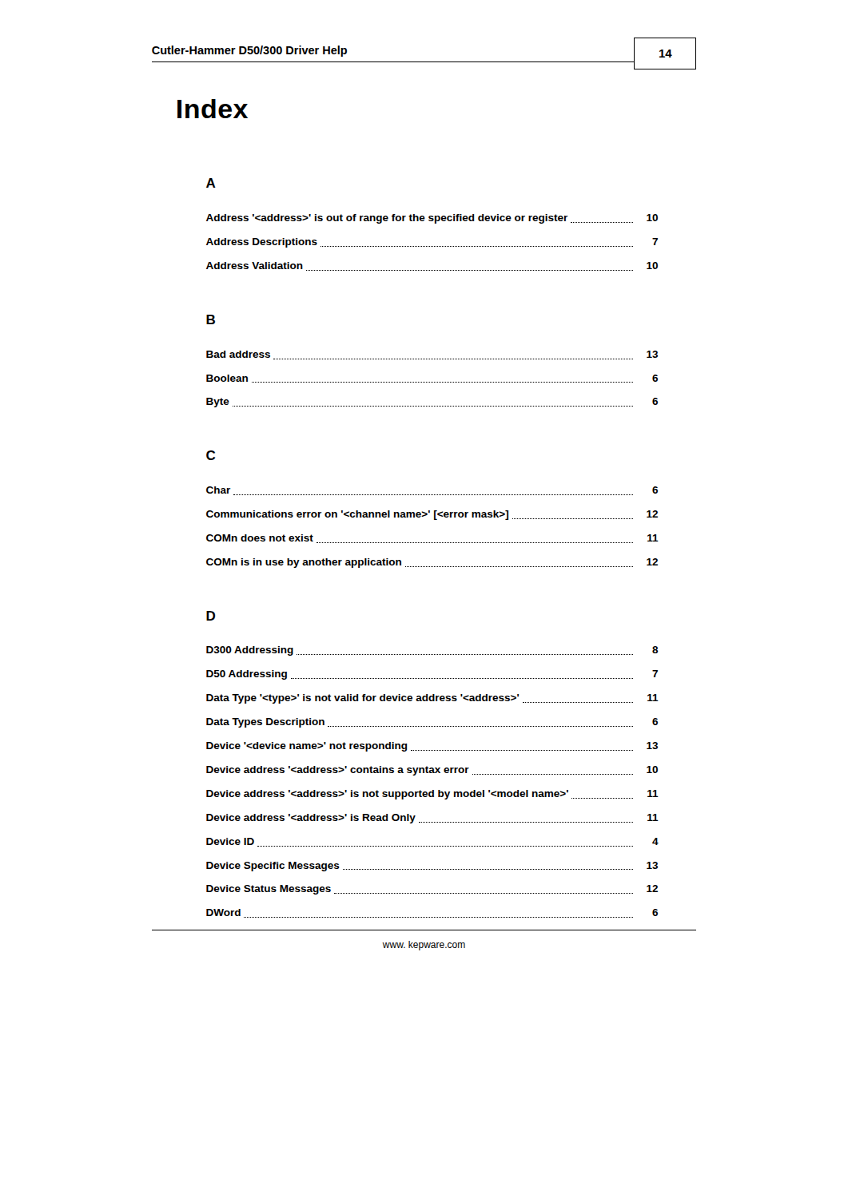Cutler-Hammer D50/300 Driver Help
14
Index
A
Address '<address>' is out of range for the specified device or register 10
Address Descriptions 7
Address Validation 10
B
Bad address 13
Boolean 6
Byte 6
C
Char 6
Communications error on '<channel name>' [<error mask>] 12
COMn does not exist 11
COMn is in use by another application 12
D
D300 Addressing 8
D50 Addressing 7
Data Type '<type>' is not valid for device address '<address>' 11
Data Types Description 6
Device '<device name>' not responding 13
Device address '<address>' contains a syntax error 10
Device address '<address>' is not supported by model '<model name>' 11
Device address '<address>' is Read Only 11
Device ID 4
Device Specific Messages 13
Device Status Messages 12
DWord 6
www. kepware.com